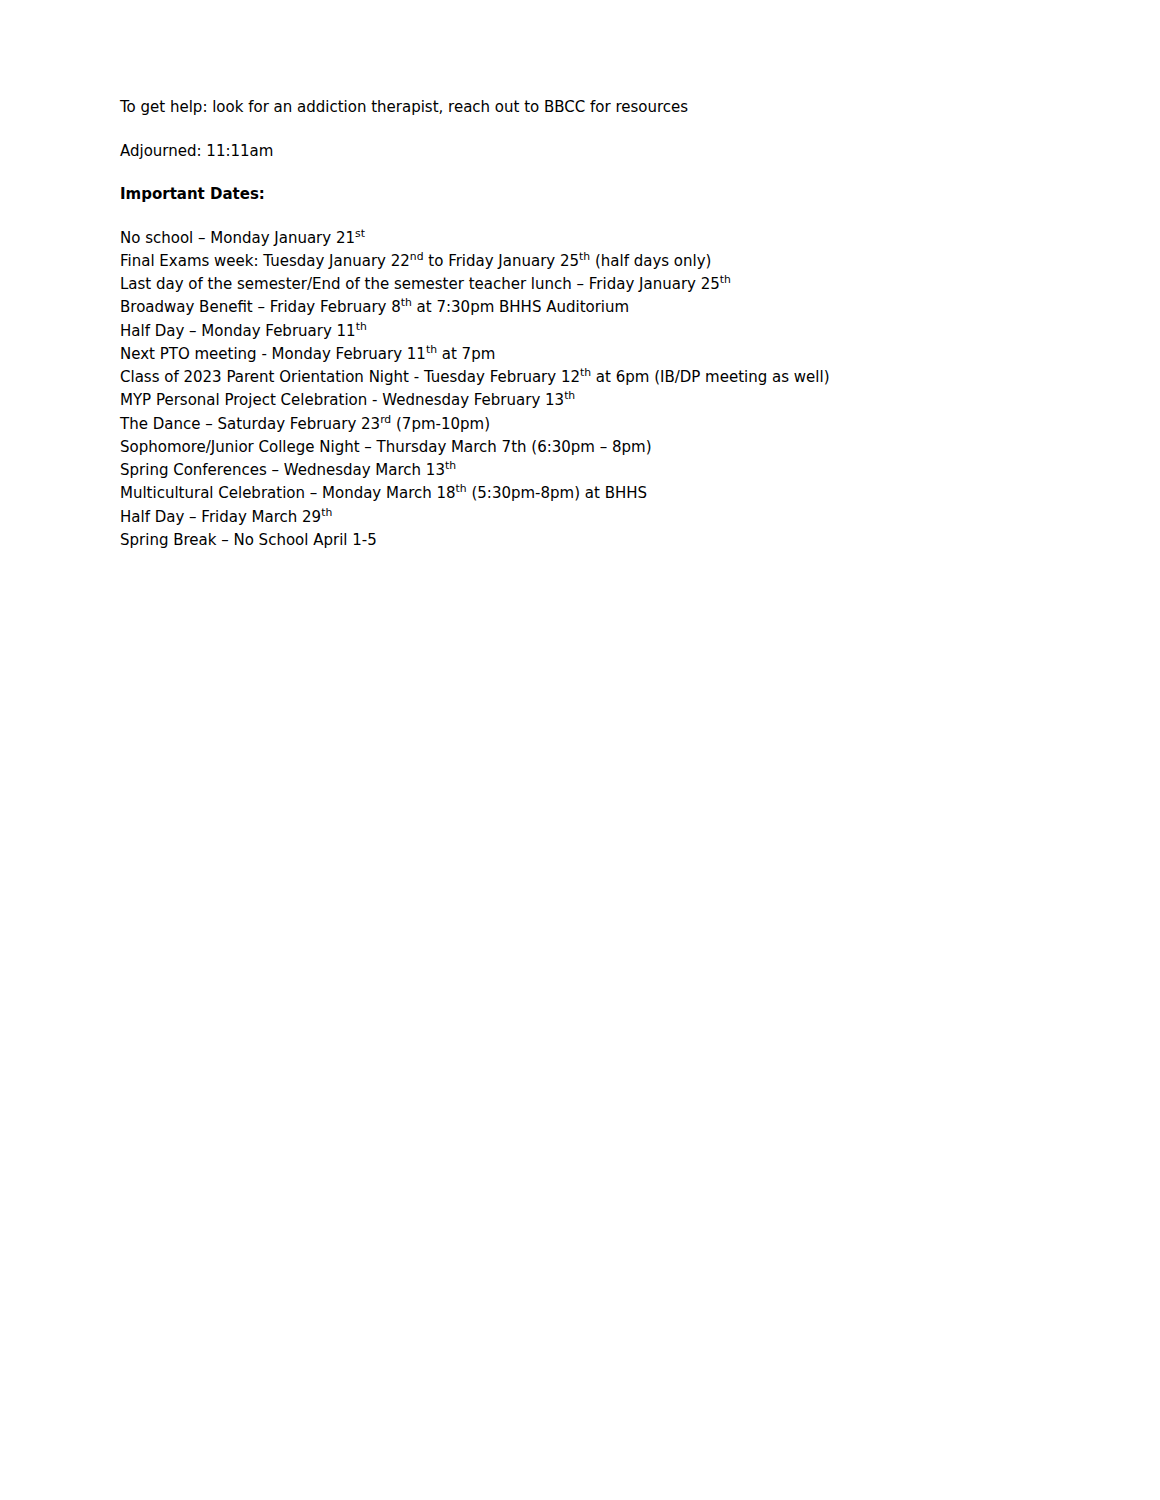To get help: look for an addiction therapist, reach out to BBCC for resources
Adjourned: 11:11am
Important Dates:
No school – Monday January 21st
Final Exams week: Tuesday January 22nd to Friday January 25th (half days only)
Last day of the semester/End of the semester teacher lunch – Friday January 25th
Broadway Benefit – Friday February 8th at 7:30pm BHHS Auditorium
Half Day – Monday February 11th
Next PTO meeting - Monday February 11th at 7pm
Class of 2023 Parent Orientation Night - Tuesday February 12th at 6pm (IB/DP meeting as well)
MYP Personal Project Celebration - Wednesday February 13th
The Dance – Saturday February 23rd (7pm-10pm)
Sophomore/Junior College Night – Thursday March 7th (6:30pm – 8pm)
Spring Conferences – Wednesday March 13th
Multicultural Celebration – Monday March 18th (5:30pm-8pm) at BHHS
Half Day – Friday March 29th
Spring Break – No School April 1-5